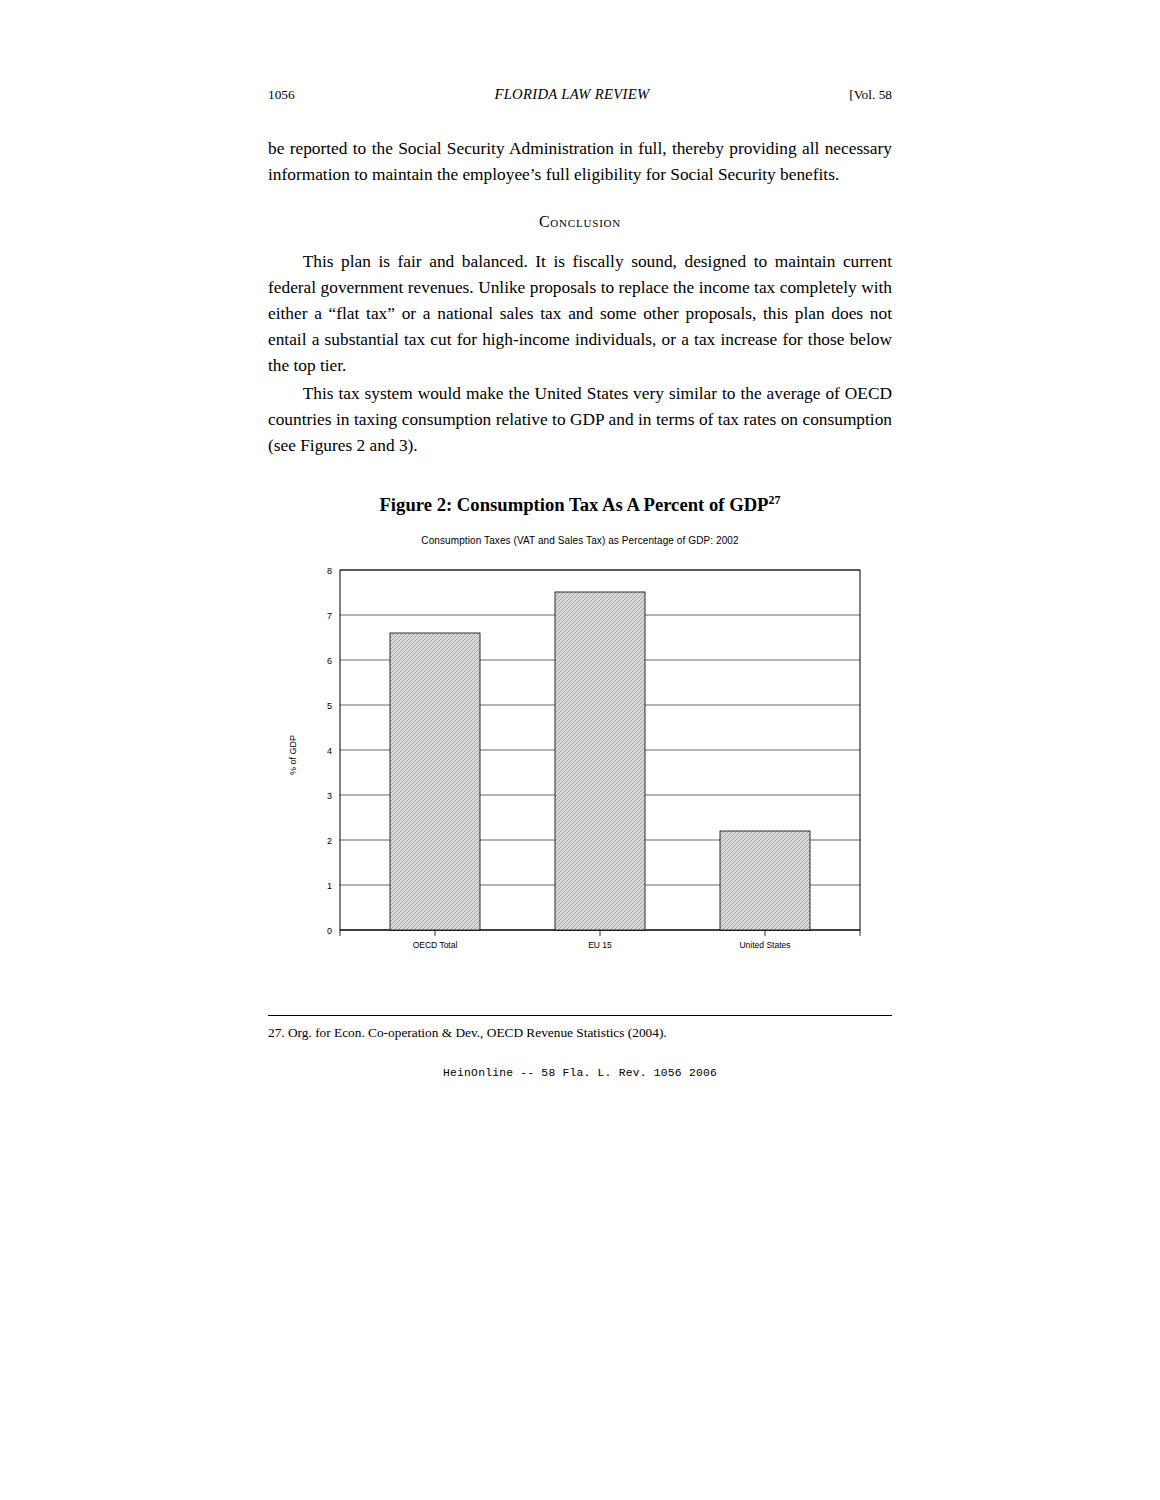1056 FLORIDA LAW REVIEW [Vol. 58
be reported to the Social Security Administration in full, thereby providing all necessary information to maintain the employee’s full eligibility for Social Security benefits.
Conclusion
This plan is fair and balanced. It is fiscally sound, designed to maintain current federal government revenues. Unlike proposals to replace the income tax completely with either a “flat tax” or a national sales tax and some other proposals, this plan does not entail a substantial tax cut for high-income individuals, or a tax increase for those below the top tier.
This tax system would make the United States very similar to the average of OECD countries in taxing consumption relative to GDP and in terms of tax rates on consumption (see Figures 2 and 3).
Figure 2: Consumption Tax As A Percent of GDP27
Consumption Taxes (VAT and Sales Tax) as Percentage of GDP: 2002
8 7 6 5 4 3 2 1 0 % of GDP OECD Total EU 15 United States
27. Org. for Econ. Co-operation & Dev., OECD Revenue Statistics (2004).
HeinOnline -- 58 Fla. L. Rev. 1056 2006